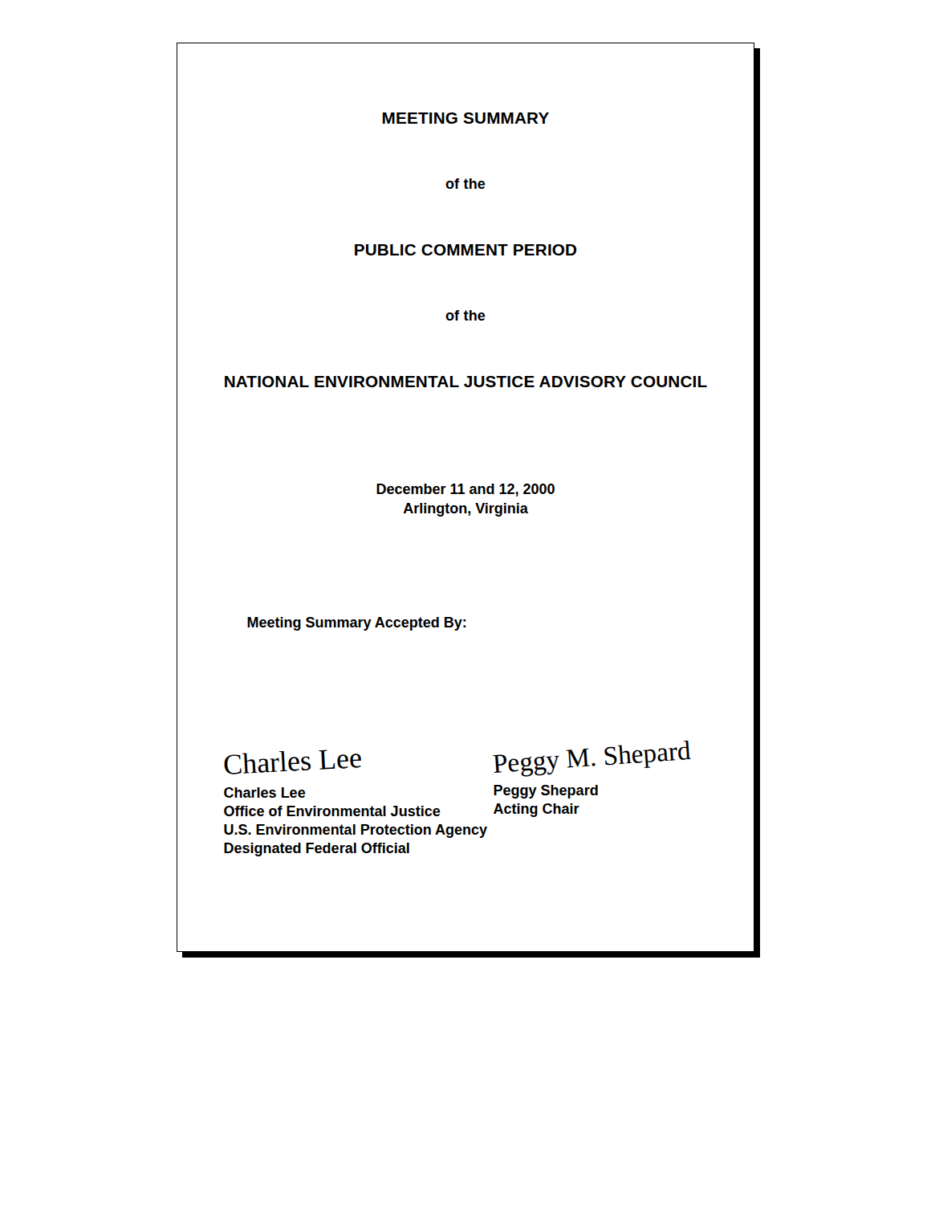MEETING SUMMARY
of the
PUBLIC COMMENT PERIOD
of the
NATIONAL ENVIRONMENTAL JUSTICE ADVISORY COUNCIL
December 11 and 12, 2000
Arlington, Virginia
Meeting Summary Accepted By:
Charles Lee
Charles Lee
Office of Environmental Justice
U.S. Environmental Protection Agency
Designated Federal Official
Peggy M. Shepard
Peggy Shepard
Acting Chair